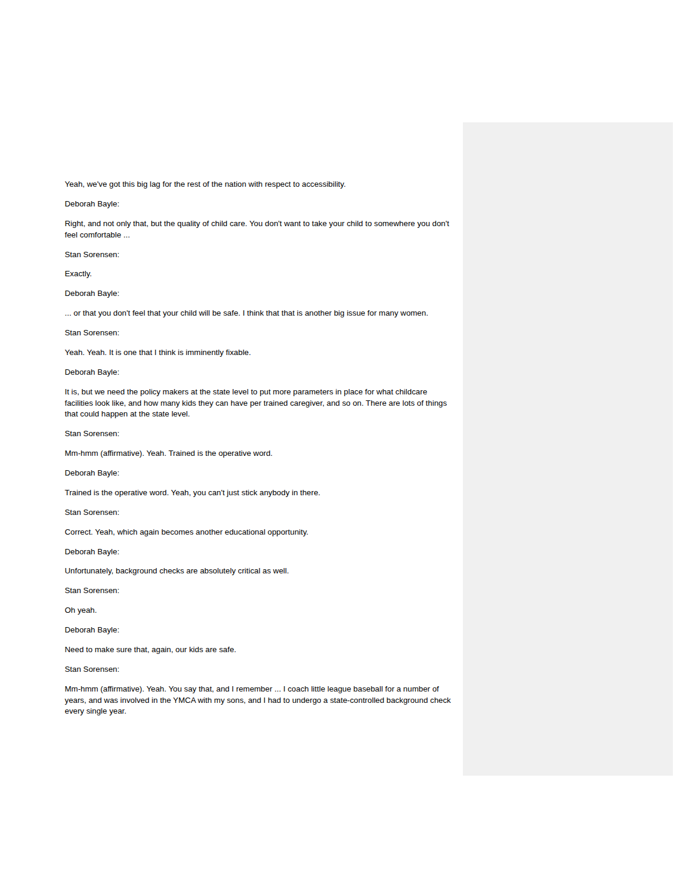Yeah, we've got this big lag for the rest of the nation with respect to accessibility.
Deborah Bayle:
Right, and not only that, but the quality of child care. You don't want to take your child to somewhere you don't feel comfortable ...
Stan Sorensen:
Exactly.
Deborah Bayle:
... or that you don't feel that your child will be safe. I think that that is another big issue for many women.
Stan Sorensen:
Yeah. Yeah. It is one that I think is imminently fixable.
Deborah Bayle:
It is, but we need the policy makers at the state level to put more parameters in place for what childcare facilities look like, and how many kids they can have per trained caregiver, and so on. There are lots of things that could happen at the state level.
Stan Sorensen:
Mm-hmm (affirmative). Yeah. Trained is the operative word.
Deborah Bayle:
Trained is the operative word. Yeah, you can't just stick anybody in there.
Stan Sorensen:
Correct. Yeah, which again becomes another educational opportunity.
Deborah Bayle:
Unfortunately, background checks are absolutely critical as well.
Stan Sorensen:
Oh yeah.
Deborah Bayle:
Need to make sure that, again, our kids are safe.
Stan Sorensen:
Mm-hmm (affirmative). Yeah. You say that, and I remember ... I coach little league baseball for a number of years, and was involved in the YMCA with my sons, and I had to undergo a state-controlled background check every single year.